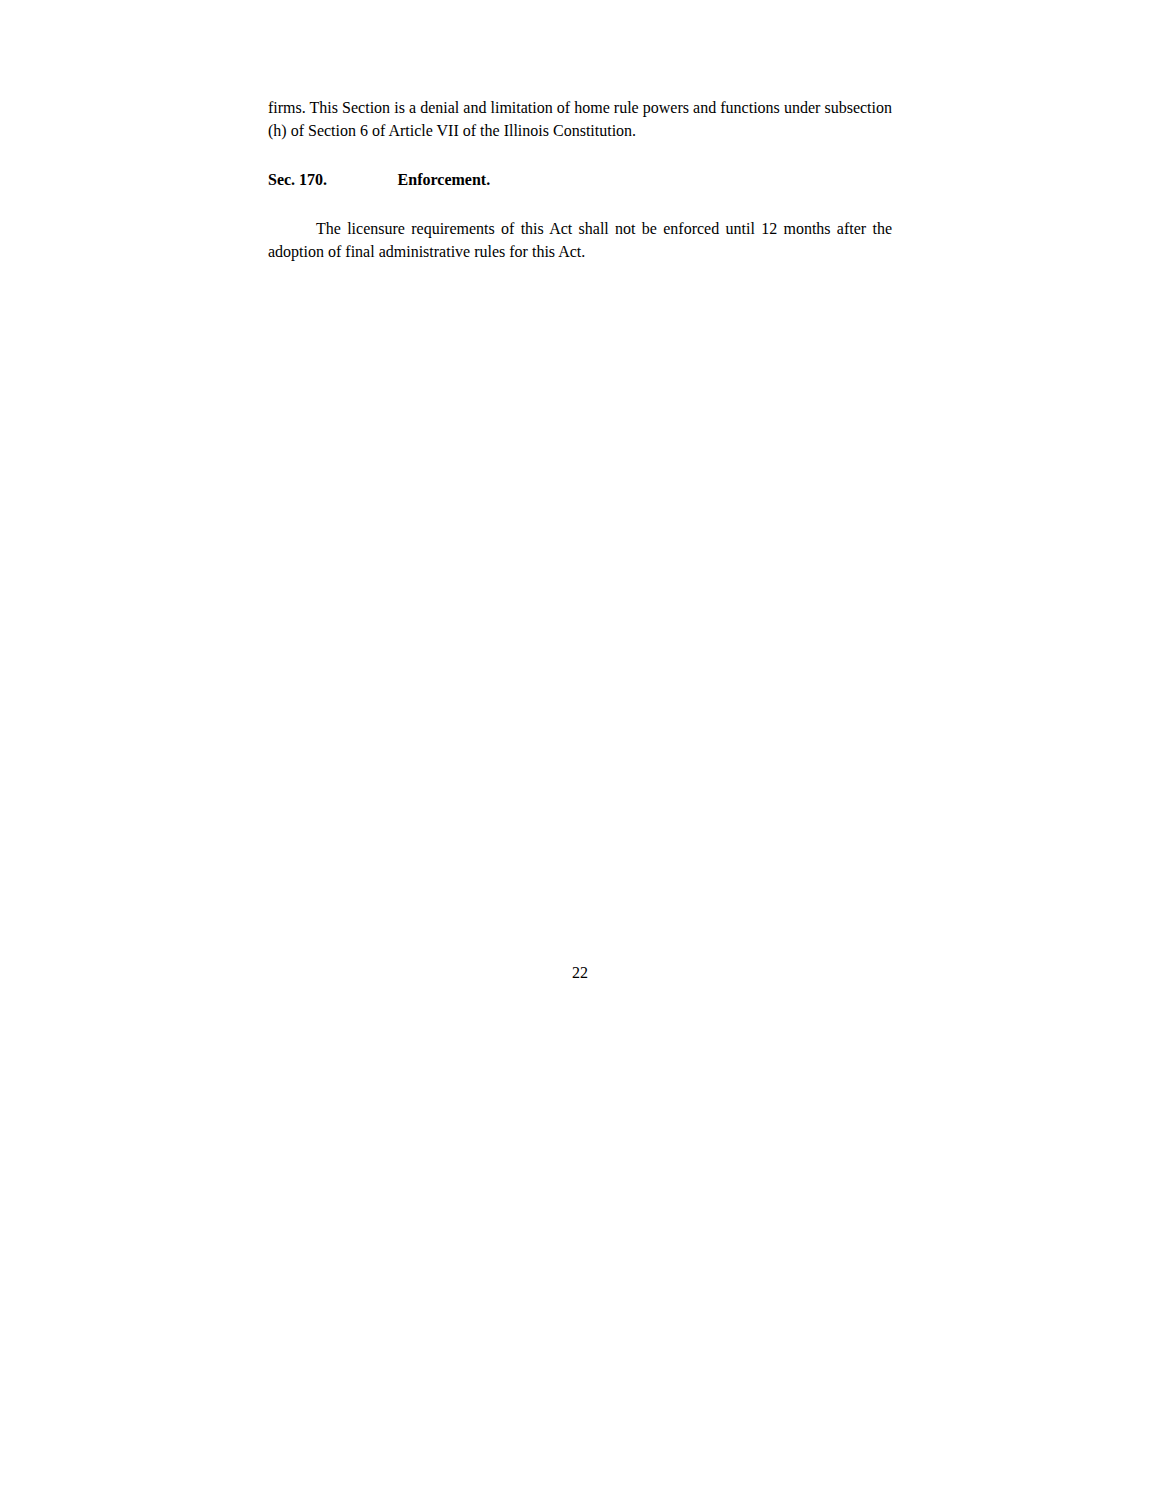firms. This Section is a denial and limitation of home rule powers and functions under subsection (h) of Section 6 of Article VII of the Illinois Constitution.
Sec. 170. Enforcement.
The licensure requirements of this Act shall not be enforced until 12 months after the adoption of final administrative rules for this Act.
22